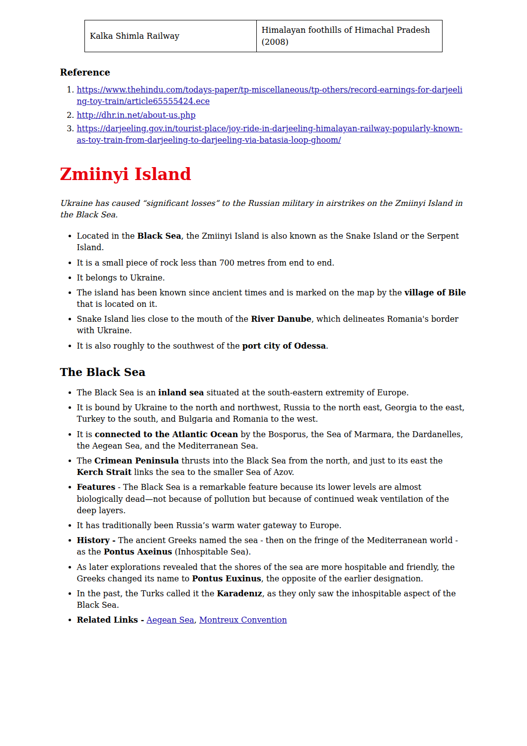| Kalka Shimla Railway | Himalayan foothills of Himachal Pradesh (2008) |
Reference
https://www.thehindu.com/todays-paper/tp-miscellaneous/tp-others/record-earnings-for-darjeeling-toy-train/article65555424.ece
http://dhr.in.net/about-us.php
https://darjeeling.gov.in/tourist-place/joy-ride-in-darjeeling-himalayan-railway-popularly-known-as-toy-train-from-darjeeling-to-darjeeling-via-batasia-loop-ghoom/
Zmiinyi Island
Ukraine has caused “significant losses” to the Russian military in airstrikes on the Zmiinyi Island in the Black Sea.
Located in the Black Sea, the Zmiinyi Island is also known as the Snake Island or the Serpent Island.
It is a small piece of rock less than 700 metres from end to end.
It belongs to Ukraine.
The island has been known since ancient times and is marked on the map by the village of Bile that is located on it.
Snake Island lies close to the mouth of the River Danube, which delineates Romania's border with Ukraine.
It is also roughly to the southwest of the port city of Odessa.
The Black Sea
The Black Sea is an inland sea situated at the south-eastern extremity of Europe.
It is bound by Ukraine to the north and northwest, Russia to the north east, Georgia to the east, Turkey to the south, and Bulgaria and Romania to the west.
It is connected to the Atlantic Ocean by the Bosporus, the Sea of Marmara, the Dardanelles, the Aegean Sea, and the Mediterranean Sea.
The Crimean Peninsula thrusts into the Black Sea from the north, and just to its east the Kerch Strait links the sea to the smaller Sea of Azov.
Features - The Black Sea is a remarkable feature because its lower levels are almost biologically dead—not because of pollution but because of continued weak ventilation of the deep layers.
It has traditionally been Russia’s warm water gateway to Europe.
History - The ancient Greeks named the sea - then on the fringe of the Mediterranean world - as the Pontus Axeinus (Inhospitable Sea).
As later explorations revealed that the shores of the sea are more hospitable and friendly, the Greeks changed its name to Pontus Euxinus, the opposite of the earlier designation.
In the past, the Turks called it the Karadenız, as they only saw the inhospitable aspect of the Black Sea.
Related Links - Aegean Sea, Montreux Convention